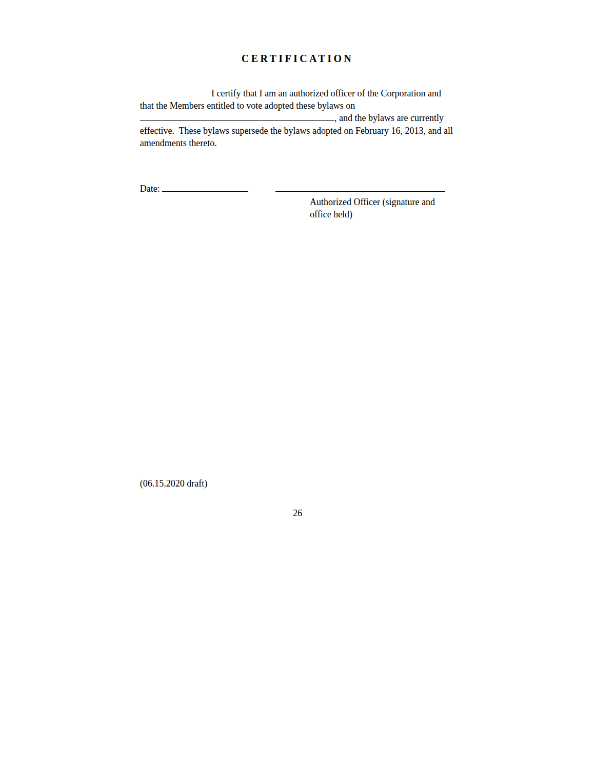CERTIFICATION
I certify that I am an authorized officer of the Corporation and that the Members entitled to vote adopted these bylaws on , and the bylaws are currently effective. These bylaws supersede the bylaws adopted on February 16, 2013, and all amendments thereto.
Date:
Authorized Officer (signature and office held)
(06.15.2020 draft)
26